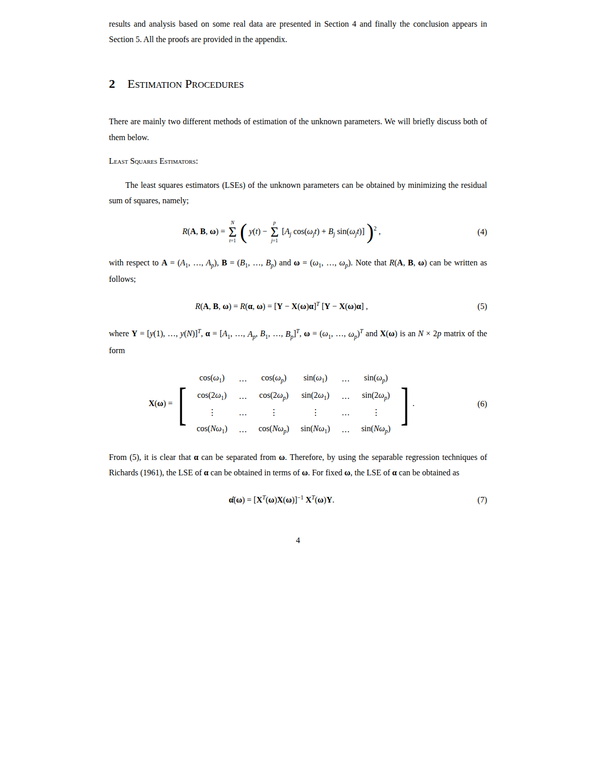results and analysis based on some real data are presented in Section 4 and finally the conclusion appears in Section 5. All the proofs are provided in the appendix.
2 Estimation Procedures
There are mainly two different methods of estimation of the unknown parameters. We will briefly discuss both of them below.
Least Squares Estimators:
The least squares estimators (LSEs) of the unknown parameters can be obtained by minimizing the residual sum of squares, namely;
R(A, B, ω) = NΣt=1 ( y(t) − pΣj=1 [Aj cos(ωjt) + Bj sin(ωjt)] ) 2 ,
(4)
with respect to A = (A 1, …, Ap), B = (B 1, …, Bp) and ω = (ω 1, …, ωp). Note that R(A, B, ω) can be written as follows;
R(A, B, ω) = R(α, ω) = [Y − X(ω)α]T [Y − X(ω)α] ,
(5)
where Y = [y(1), …, y(N)]T, α = [A 1, …, Ap, B 1, …, Bp]T, ω = (ω 1, …, ωp)T and X(ω) is an N × 2p matrix of the form
X(ω) = [
| cos( ω 1 ) | … | cos( ω p ) | sin( ω 1 ) | … | sin( ω p ) |
| cos(2 ω 1 ) | … | cos(2 ω p ) | sin(2 ω 1 ) | … | sin(2 ω p ) |
| ⋮ | … | ⋮ | ⋮ | … | ⋮ |
| cos( Nω 1 ) | … | cos( Nω p ) | sin( Nω 1 ) | … | sin( Nω p ) |
] .
(6)
From (5), it is clear that α can be separated from ω. Therefore, by using the separable regression techniques of Richards (1961), the LSE of α can be obtained in terms of ω. For fixed ω, the LSE of α can be obtained as
α̂(ω) = [XT(ω)X(ω)]−1 XT(ω)Y.
(7)
4